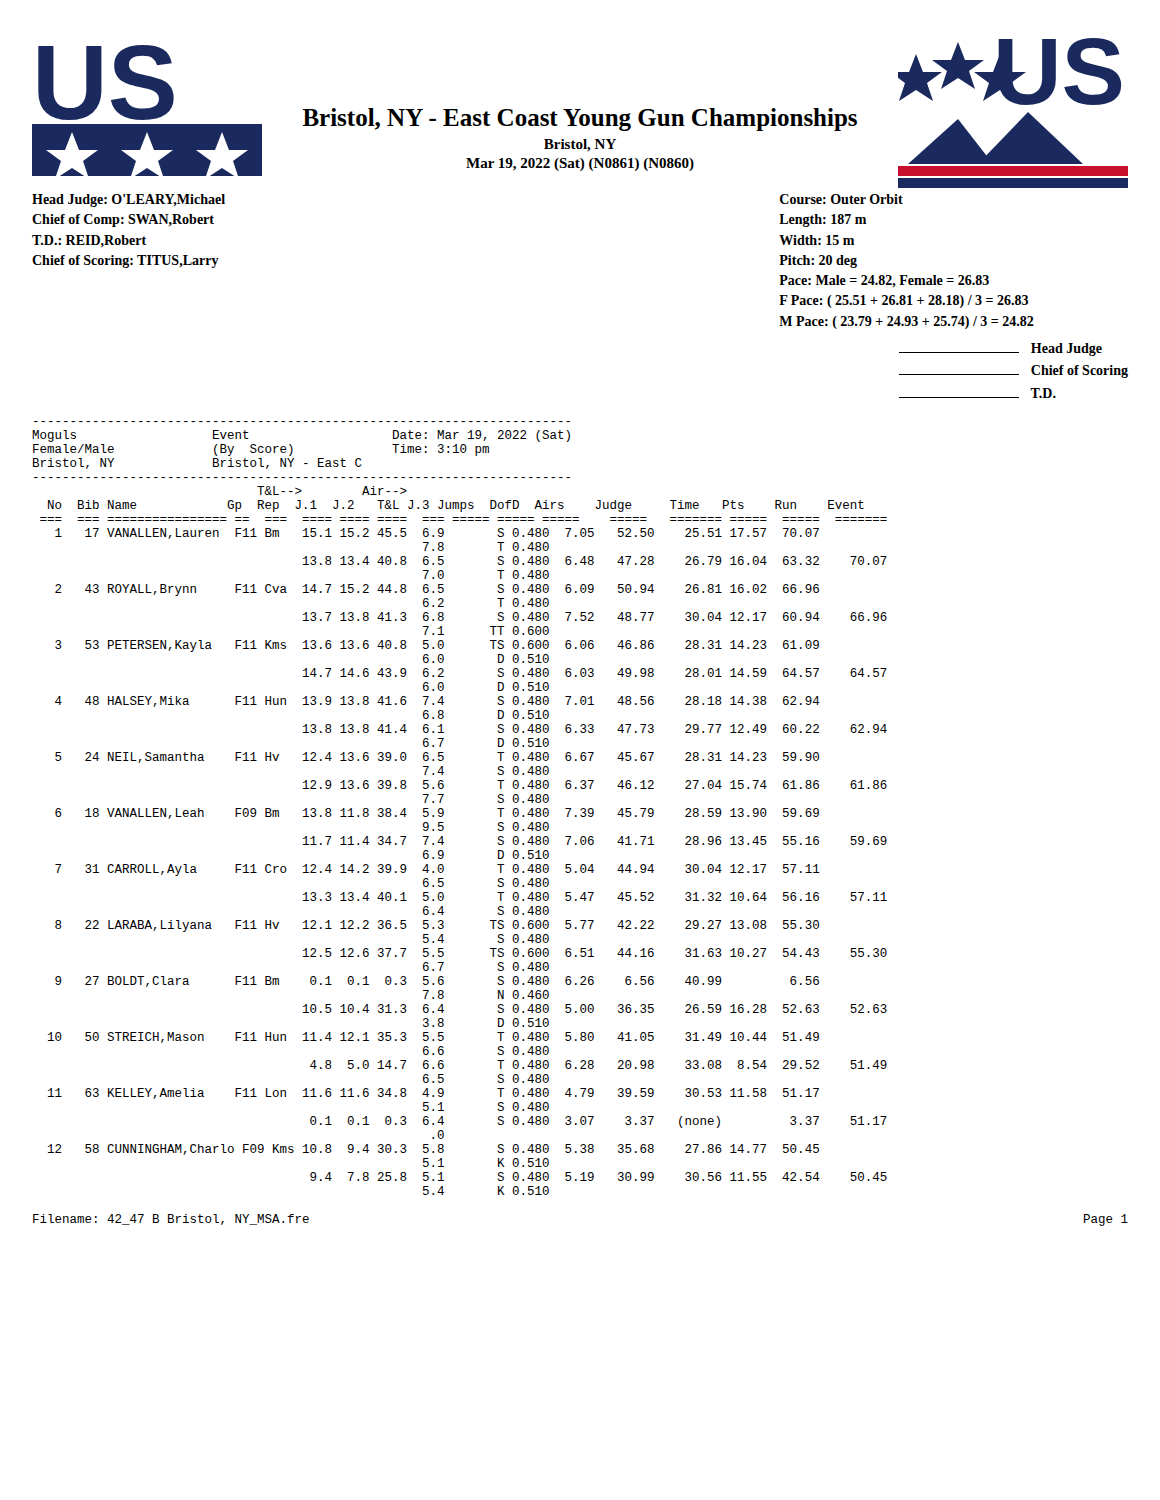US
US
Bristol, NY - East Coast Young Gun Championships
Bristol, NY
Mar 19, 2022 (Sat) (N0861) (N0860)
Head Judge: O'LEARY,Michael
Chief of Comp: SWAN,Robert
T.D.: REID,Robert
Chief of Scoring: TITUS,Larry
Course: Outer Orbit
Length: 187 m
Width: 15 m
Pitch: 20 deg
Pace: Male = 24.82, Female = 26.83
F Pace: ( 25.51 + 26.81 + 28.18) / 3 = 26.83
M Pace: ( 23.79 + 24.93 + 25.74) / 3 = 24.82
Head Judge
Chief of Scoring
T.D.
------------------------------------------------------------------------
Moguls                  Event                   Date: Mar 19, 2022 (Sat)
Female/Male             (By  Score)             Time: 3:10 pm
Bristol, NY             Bristol, NY - East C
------------------------------------------------------------------------
                              T&L-->        Air-->
  No  Bib Name            Gp  Rep  J.1  J.2   T&L J.3 Jumps  DofD  Airs    Judge     Time   Pts    Run    Event
 ===  === ================ ==  ===  ==== ==== ====  === ===== ===== =====    =====   ======= =====  =====  =======
   1   17 VANALLEN,Lauren  F11 Bm   15.1 15.2 45.5  6.9       S 0.480  7.05   52.50    25.51 17.57  70.07
                                                    7.8       T 0.480
                                    13.8 13.4 40.8  6.5       S 0.480  6.48   47.28    26.79 16.04  63.32    70.07
                                                    7.0       T 0.480
   2   43 ROYALL,Brynn     F11 Cva  14.7 15.2 44.8  6.5       S 0.480  6.09   50.94    26.81 16.02  66.96
                                                    6.2       T 0.480
                                    13.7 13.8 41.3  6.8       S 0.480  7.52   48.77    30.04 12.17  60.94    66.96
                                                    7.1      TT 0.600
   3   53 PETERSEN,Kayla   F11 Kms  13.6 13.6 40.8  5.0      TS 0.600  6.06   46.86    28.31 14.23  61.09
                                                    6.0       D 0.510
                                    14.7 14.6 43.9  6.2       S 0.480  6.03   49.98    28.01 14.59  64.57    64.57
                                                    6.0       D 0.510
   4   48 HALSEY,Mika      F11 Hun  13.9 13.8 41.6  7.4       S 0.480  7.01   48.56    28.18 14.38  62.94
                                                    6.8       D 0.510
                                    13.8 13.8 41.4  6.1       S 0.480  6.33   47.73    29.77 12.49  60.22    62.94
                                                    6.7       D 0.510
   5   24 NEIL,Samantha    F11 Hv   12.4 13.6 39.0  6.5       T 0.480  6.67   45.67    28.31 14.23  59.90
                                                    7.4       S 0.480
                                    12.9 13.6 39.8  5.6       T 0.480  6.37   46.12    27.04 15.74  61.86    61.86
                                                    7.7       S 0.480
   6   18 VANALLEN,Leah    F09 Bm   13.8 11.8 38.4  5.9       T 0.480  7.39   45.79    28.59 13.90  59.69
                                                    9.5       S 0.480
                                    11.7 11.4 34.7  7.4       S 0.480  7.06   41.71    28.96 13.45  55.16    59.69
                                                    6.9       D 0.510
   7   31 CARROLL,Ayla     F11 Cro  12.4 14.2 39.9  4.0       T 0.480  5.04   44.94    30.04 12.17  57.11
                                                    6.5       S 0.480
                                    13.3 13.4 40.1  5.0       T 0.480  5.47   45.52    31.32 10.64  56.16    57.11
                                                    6.4       S 0.480
   8   22 LARABA,Lilyana   F11 Hv   12.1 12.2 36.5  5.3      TS 0.600  5.77   42.22    29.27 13.08  55.30
                                                    5.4       S 0.480
                                    12.5 12.6 37.7  5.5      TS 0.600  6.51   44.16    31.63 10.27  54.43    55.30
                                                    6.7       S 0.480
   9   27 BOLDT,Clara      F11 Bm    0.1  0.1  0.3  5.6       S 0.480  6.26    6.56    40.99         6.56
                                                    7.8       N 0.460
                                    10.5 10.4 31.3  6.4       S 0.480  5.00   36.35    26.59 16.28  52.63    52.63
                                                    3.8       D 0.510
  10   50 STREICH,Mason    F11 Hun  11.4 12.1 35.3  5.5       T 0.480  5.80   41.05    31.49 10.44  51.49
                                                    6.6       S 0.480
                                     4.8  5.0 14.7  6.6       T 0.480  6.28   20.98    33.08  8.54  29.52    51.49
                                                    6.5       S 0.480
  11   63 KELLEY,Amelia    F11 Lon  11.6 11.6 34.8  4.9       T 0.480  4.79   39.59    30.53 11.58  51.17
                                                    5.1       S 0.480
                                     0.1  0.1  0.3  6.4       S 0.480  3.07    3.37   (none)         3.37    51.17
                                                     .0
  12   58 CUNNINGHAM,Charlo F09 Kms 10.8  9.4 30.3  5.8       S 0.480  5.38   35.68    27.86 14.77  50.45
                                                    5.1       K 0.510
                                     9.4  7.8 25.8  5.1       S 0.480  5.19   30.99    30.56 11.55  42.54    50.45
                                                    5.4       K 0.510
Filename: 42_47 B Bristol, NY_MSA.fre
Page 1